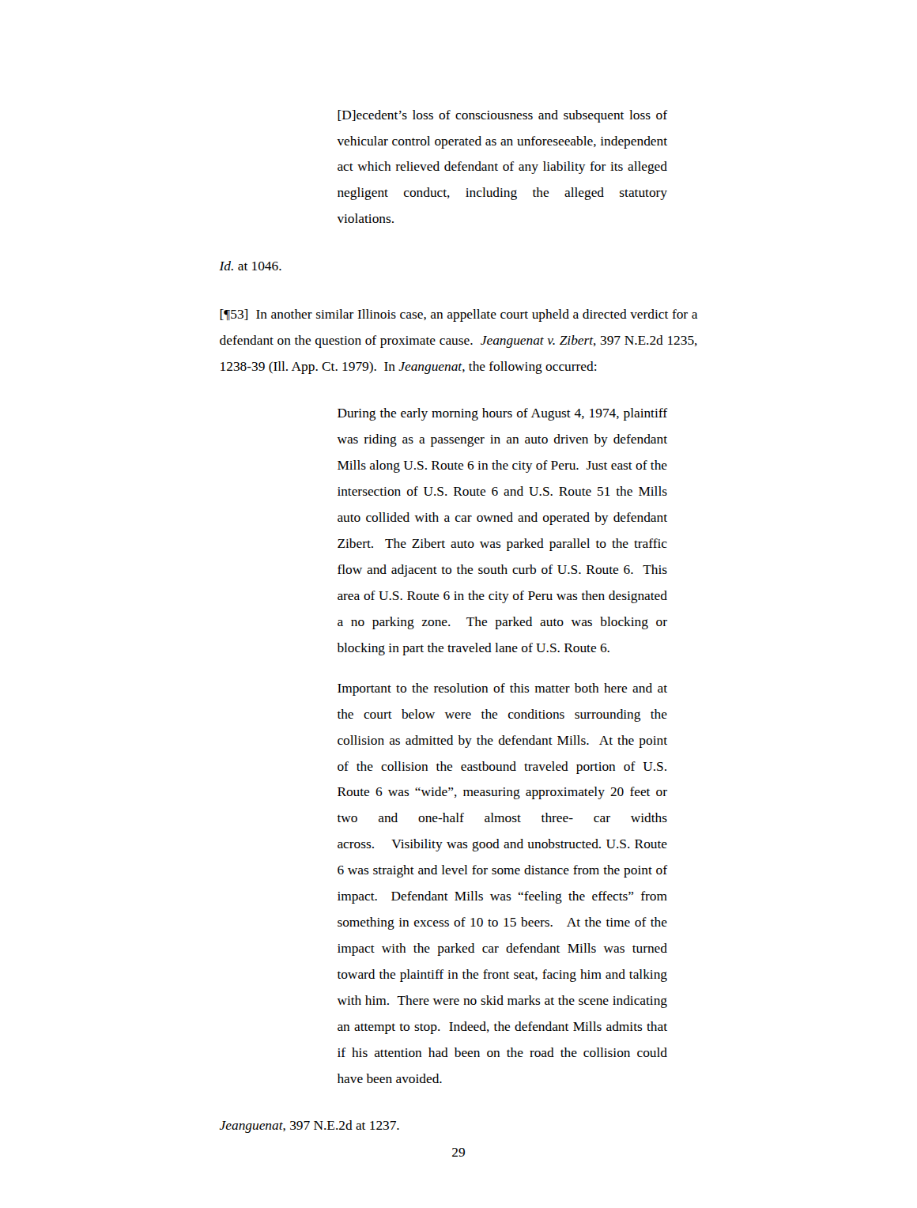[D]ecedent’s loss of consciousness and subsequent loss of vehicular control operated as an unforeseeable, independent act which relieved defendant of any liability for its alleged negligent conduct, including the alleged statutory violations.
Id. at 1046.
[¶53] In another similar Illinois case, an appellate court upheld a directed verdict for a defendant on the question of proximate cause. Jeanguenat v. Zibert, 397 N.E.2d 1235, 1238-39 (Ill. App. Ct. 1979). In Jeanguenat, the following occurred:
During the early morning hours of August 4, 1974, plaintiff was riding as a passenger in an auto driven by defendant Mills along U.S. Route 6 in the city of Peru. Just east of the intersection of U.S. Route 6 and U.S. Route 51 the Mills auto collided with a car owned and operated by defendant Zibert. The Zibert auto was parked parallel to the traffic flow and adjacent to the south curb of U.S. Route 6. This area of U.S. Route 6 in the city of Peru was then designated a no parking zone. The parked auto was blocking or blocking in part the traveled lane of U.S. Route 6.
Important to the resolution of this matter both here and at the court below were the conditions surrounding the collision as admitted by the defendant Mills. At the point of the collision the eastbound traveled portion of U.S. Route 6 was “wide”, measuring approximately 20 feet or two and one-half almost three- car widths across. Visibility was good and unobstructed. U.S. Route 6 was straight and level for some distance from the point of impact. Defendant Mills was “feeling the effects” from something in excess of 10 to 15 beers. At the time of the impact with the parked car defendant Mills was turned toward the plaintiff in the front seat, facing him and talking with him. There were no skid marks at the scene indicating an attempt to stop. Indeed, the defendant Mills admits that if his attention had been on the road the collision could have been avoided.
Jeanguenat, 397 N.E.2d at 1237.
29